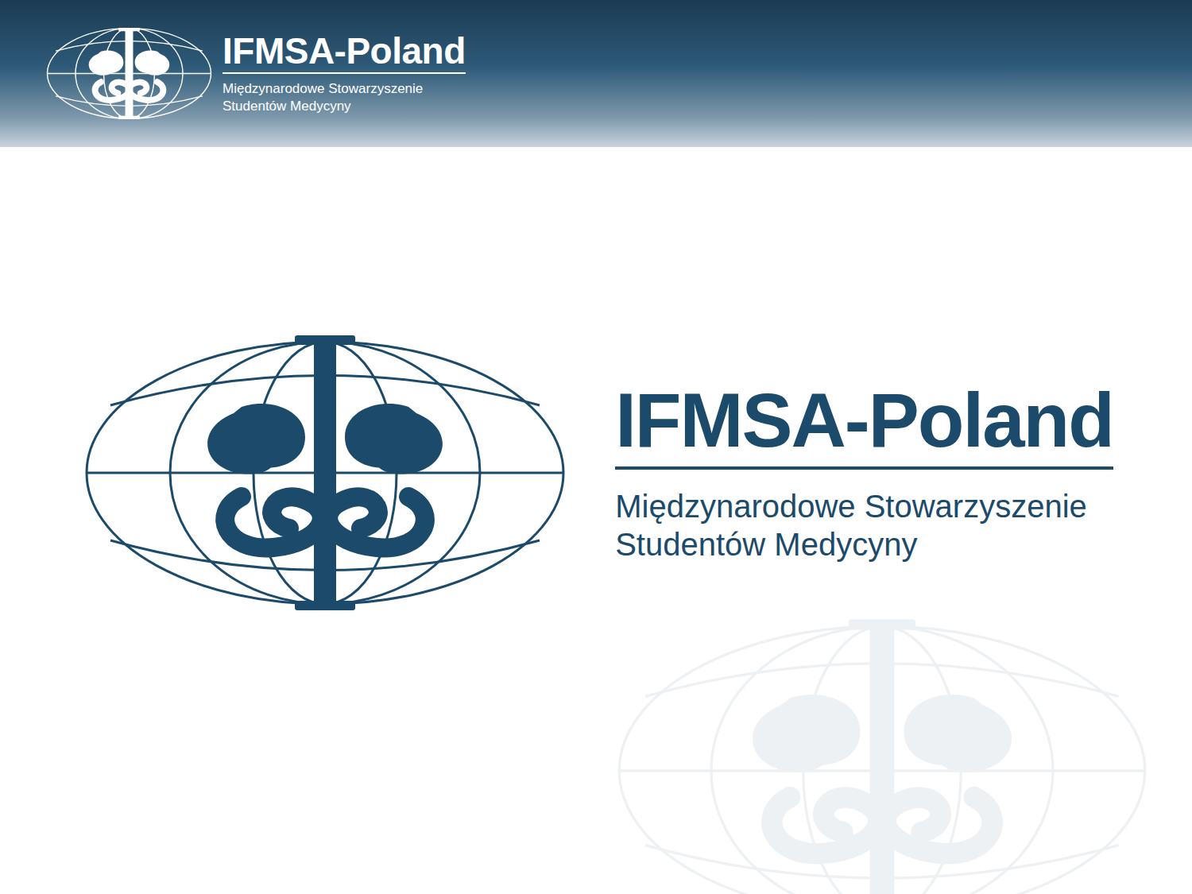IFMSA-Poland
Międzynarodowe Stowarzyszenie
Studentów Medycyny
IFMSA-Poland
Międzynarodowe Stowarzyszenie
Studentów Medycyny